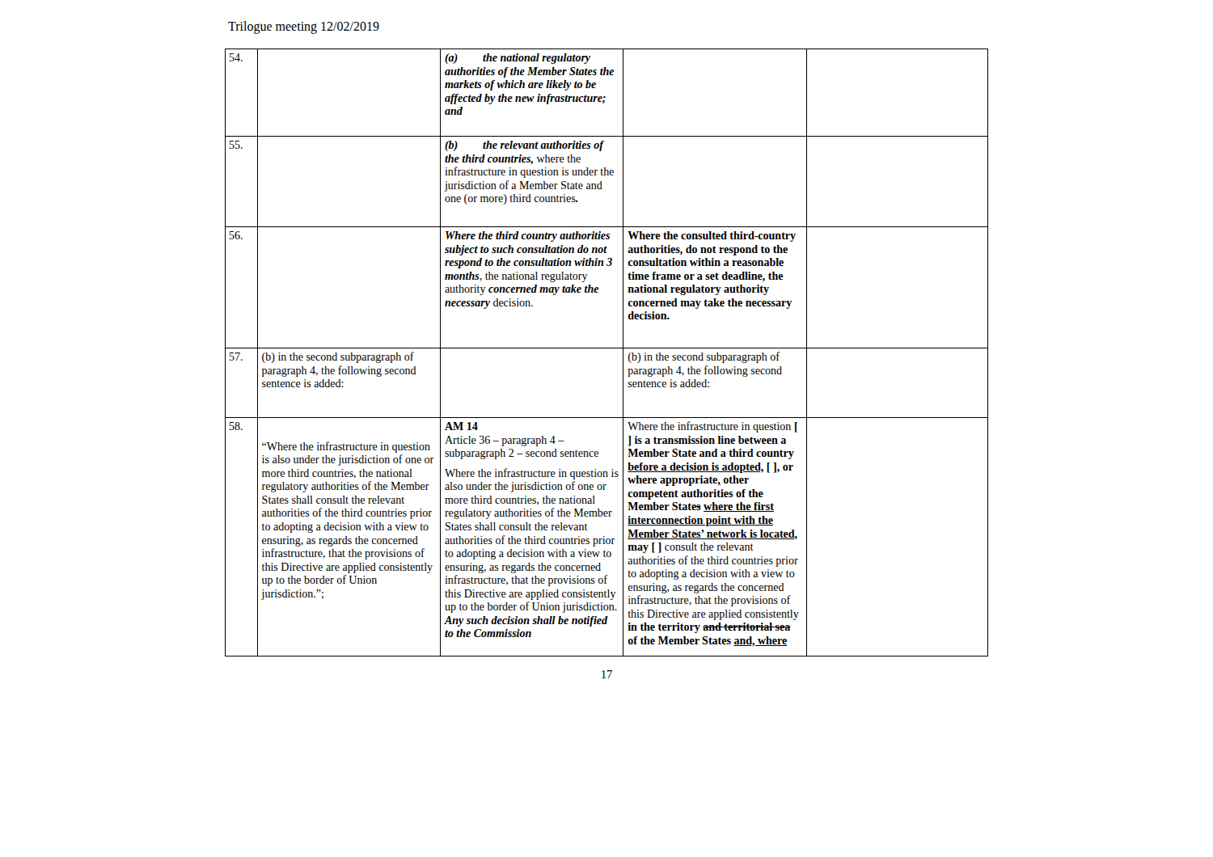Trilogue meeting 12/02/2019
| 54. | | (a) the national regulatory authorities of the Member States the markets of which are likely to be affected by the new infrastructure; and | | |
| 55. | | (b) the relevant authorities of the third countries, where the infrastructure in question is under the jurisdiction of a Member State and one (or more) third countries . | | |
| 56. | | Where the third country authorities subject to such consultation do not respond to the consultation within 3 months , the national regulatory authority concerned may take the necessary decision. | Where the consulted third-country authorities, do not respond to the consultation within a reasonable time frame or a set deadline, the national regulatory authority concerned may take the necessary decision. | |
| 57. | (b) in the second subparagraph of paragraph 4, the following second sentence is added: | | (b) in the second subparagraph of paragraph 4, the following second sentence is added: | |
| 58. | “Where the infrastructure in question is also under the jurisdiction of one or more third countries, the national regulatory authorities of the Member States shall consult the relevant authorities of the third countries prior to adopting a decision with a view to ensuring, as regards the concerned infrastructure, that the provisions of this Directive are applied consistently up to the border of Union jurisdiction.”; | AM 14 Article 36 – paragraph 4 – subparagraph 2 – second sentence Where the infrastructure in question is also under the jurisdiction of one or more third countries, the national regulatory authorities of the Member States shall consult the relevant authorities of the third countries prior to adopting a decision with a view to ensuring, as regards the concerned infrastructure, that the provisions of this Directive are applied consistently up to the border of Union jurisdiction. Any such decision shall be notified to the Commission | Where the infrastructure in question [ ] is a transmission line between a Member State and a third country before a decision is adopted, [ ], or where appropriate , other competent authorities of the Member State s where the first interconnection point with the Member States’ network is located, may [ ] consult the relevant authorities of the third countries prior to adopting a decision with a view to ensuring, as regards the concerned infrastructure, that the provisions of this Directive are applied consistently in the territory and territorial sea of the Member States and, where | |
17